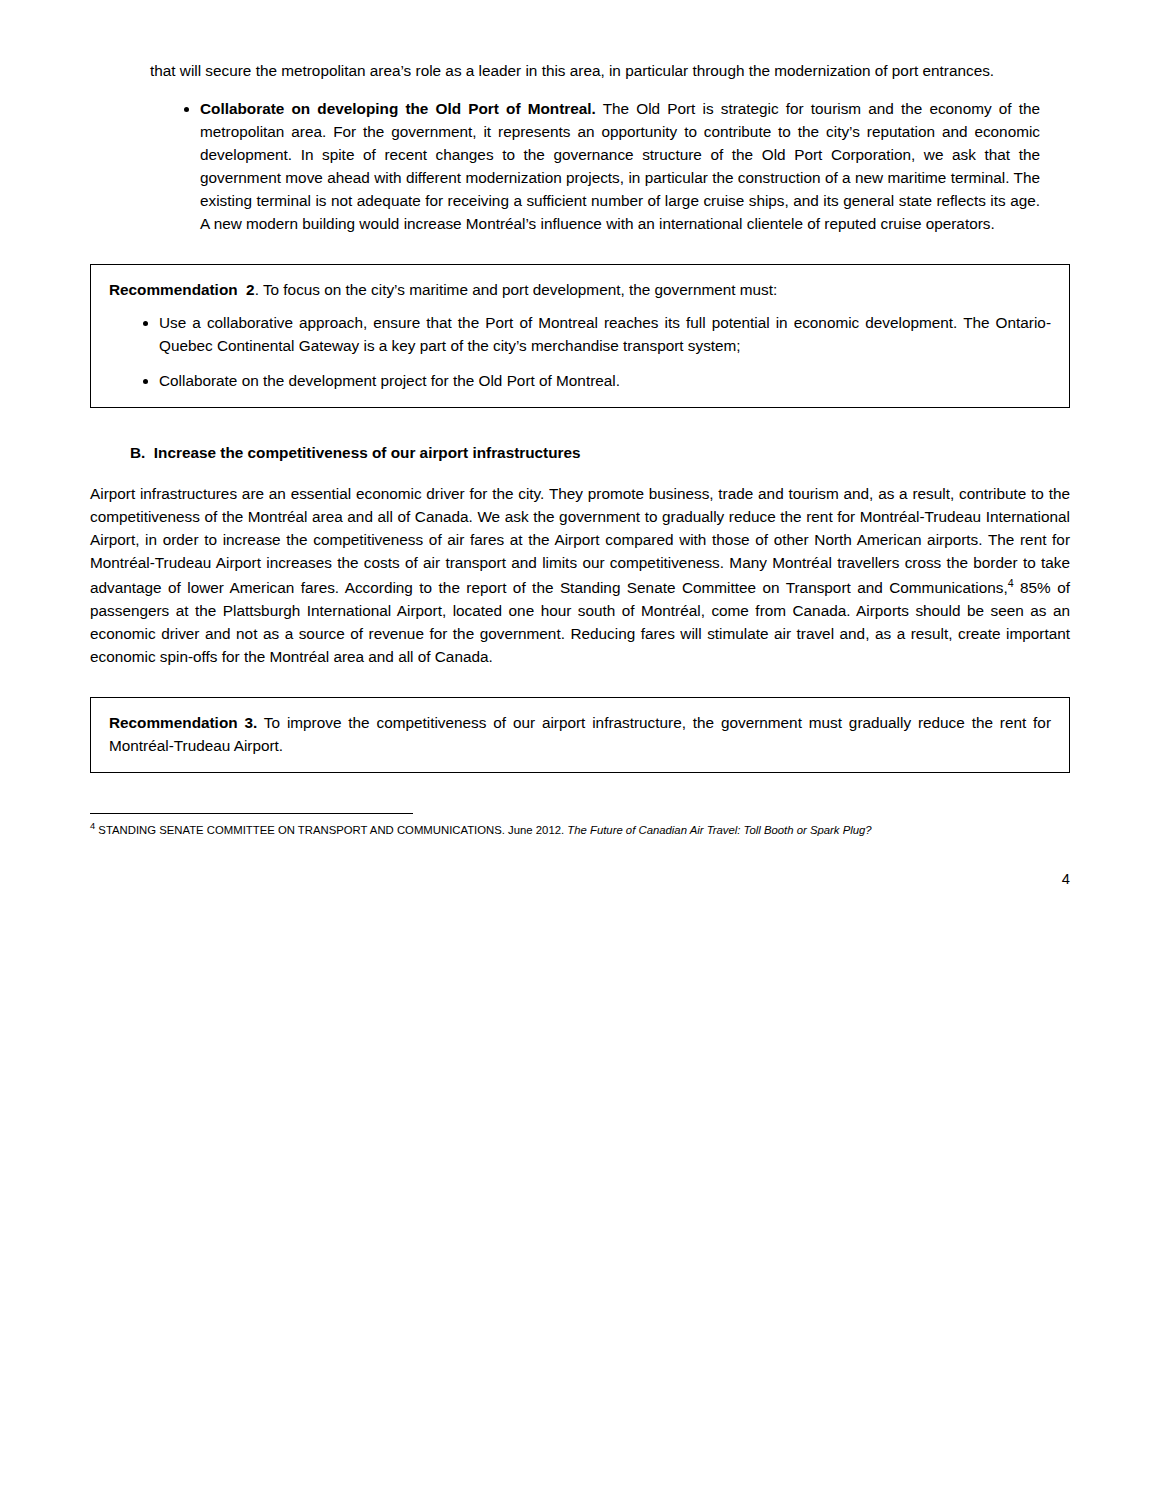that will secure the metropolitan area’s role as a leader in this area, in particular through the modernization of port entrances.
Collaborate on developing the Old Port of Montreal. The Old Port is strategic for tourism and the economy of the metropolitan area. For the government, it represents an opportunity to contribute to the city’s reputation and economic development. In spite of recent changes to the governance structure of the Old Port Corporation, we ask that the government move ahead with different modernization projects, in particular the construction of a new maritime terminal. The existing terminal is not adequate for receiving a sufficient number of large cruise ships, and its general state reflects its age. A new modern building would increase Montréal’s influence with an international clientele of reputed cruise operators.
Recommendation 2. To focus on the city’s maritime and port development, the government must:
Use a collaborative approach, ensure that the Port of Montreal reaches its full potential in economic development. The Ontario-Quebec Continental Gateway is a key part of the city’s merchandise transport system;
Collaborate on the development project for the Old Port of Montreal.
B. Increase the competitiveness of our airport infrastructures
Airport infrastructures are an essential economic driver for the city. They promote business, trade and tourism and, as a result, contribute to the competitiveness of the Montréal area and all of Canada. We ask the government to gradually reduce the rent for Montréal-Trudeau International Airport, in order to increase the competitiveness of air fares at the Airport compared with those of other North American airports. The rent for Montréal-Trudeau Airport increases the costs of air transport and limits our competitiveness. Many Montréal travellers cross the border to take advantage of lower American fares. According to the report of the Standing Senate Committee on Transport and Communications,4 85% of passengers at the Plattsburgh International Airport, located one hour south of Montréal, come from Canada. Airports should be seen as an economic driver and not as a source of revenue for the government. Reducing fares will stimulate air travel and, as a result, create important economic spin-offs for the Montréal area and all of Canada.
Recommendation 3. To improve the competitiveness of our airport infrastructure, the government must gradually reduce the rent for Montréal-Trudeau Airport.
4 STANDING SENATE COMMITTEE ON TRANSPORT AND COMMUNICATIONS. June 2012. The Future of Canadian Air Travel: Toll Booth or Spark Plug?
4